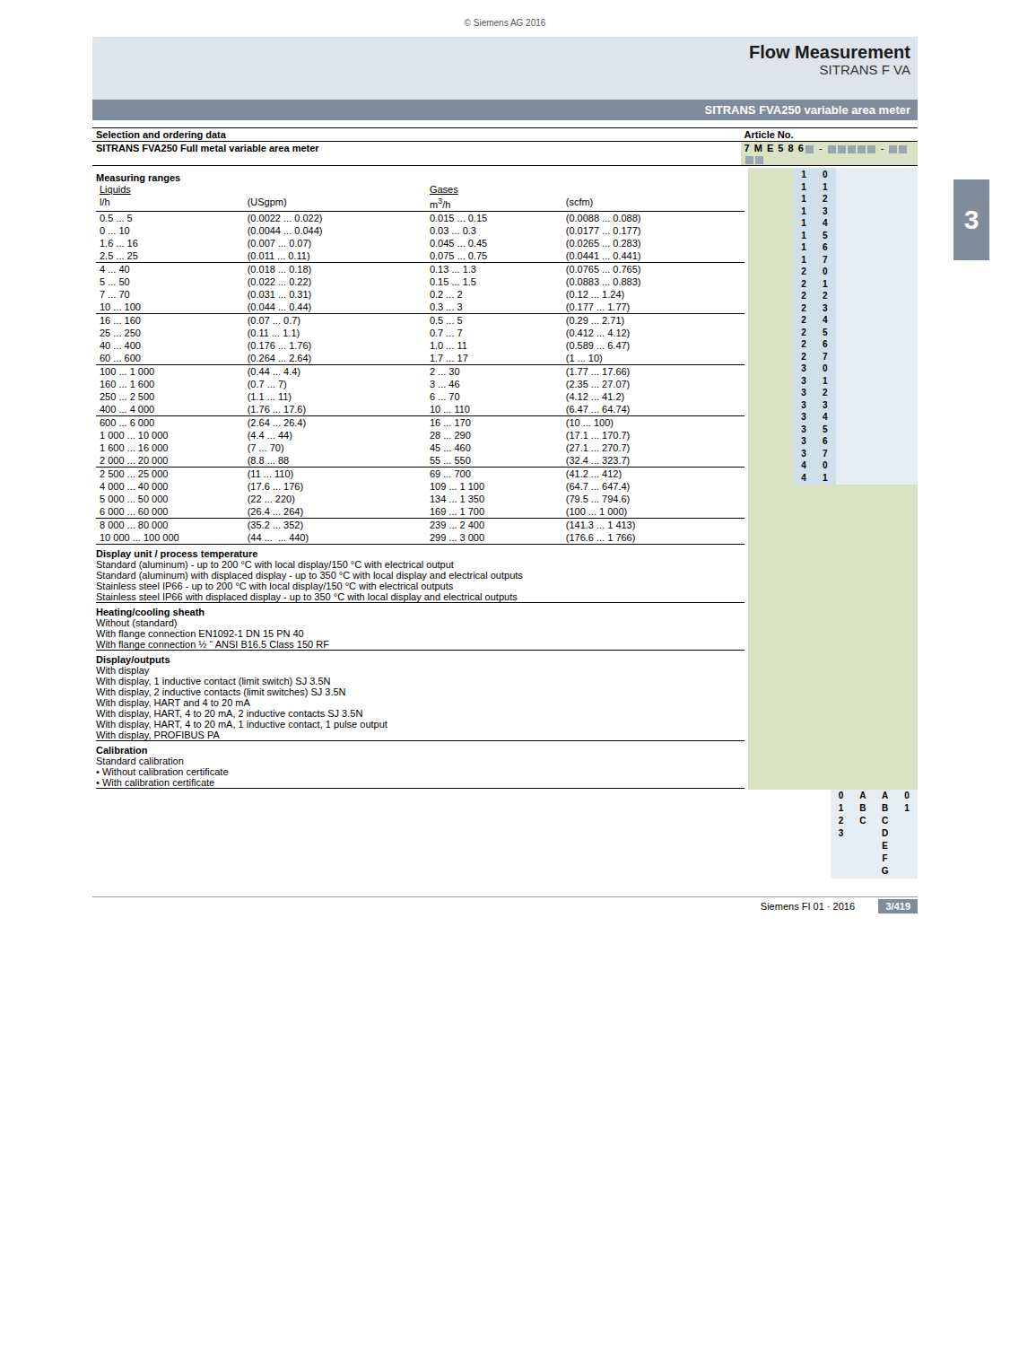© Siemens AG 2016
Flow Measurement
SITRANS F VA
SITRANS FVA250 variable area meter
3
| Selection and ordering data | Article No. |
| SITRANS FVA250 Full metal variable area meter | 7 M E 5 8 6 - - |
| Measuring ranges / Liquids / / Gases / / / l/h / (USgpm) / m 3 /h / (scfm) / / 0.5 ... 5 / (0.0022 ... 0.022) / 0.015 ... 0.15 / (0.0088 ... 0.088) / / 0 ... 10 / (0.0044 ... 0.044) / 0.03 ... 0.3 / (0.0177 ... 0.177) / / 1.6 ... 16 / (0.007 ... 0.07) / 0.045 ... 0.45 / (0.0265 ... 0.283) / / 2.5 ... 25 / (0.011 ... 0.11) / 0.075 ... 0.75 / (0.0441 ... 0.441) / / 4 ... 40 / (0.018 ... 0.18) / 0.13 ... 1.3 / (0.0765 ... 0.765) / / 5 ... 50 / (0.022 ... 0.22) / 0.15 ... 1.5 / (0.0883 ... 0.883) / / 7 ... 70 / (0.031 ... 0.31) / 0.2 ... 2 / (0.12 ... 1.24) / / 10 ... 100 / (0.044 ... 0.44) / 0.3 ... 3 / (0.177 ... 1.77) / / 16 ... 160 / (0.07 ... 0.7) / 0.5 ... 5 / (0.29 ... 2.71) / / 25 ... 250 / (0.11 ... 1.1) / 0.7 ... 7 / (0.412 ... 4.12) / / 40 ... 400 / (0.176 ... 1.76) / 1.0 ... 11 / (0.589 ... 6.47) / / 60 ... 600 / (0.264 ... 2.64) / 1.7 ... 17 / (1 ... 10) / / 100 ... 1 000 / (0.44 ... 4.4) / 2 ... 30 / (1.77 ... 17.66) / / 160 ... 1 600 / (0.7 ... 7) / 3 ... 46 / (2.35 ... 27.07) / / 250 ... 2 500 / (1.1 ... 11) / 6 ... 70 / (4.12 ... 41.2) / / 400 ... 4 000 / (1.76 ... 17.6) / 10 ... 110 / (6.47 ... 64.74) / / 600 ... 6 000 / (2.64 ... 26.4) / 16 ... 170 / (10 ... 100) / / 1 000 ... 10 000 / (4.4 ... 44) / 28 ... 290 / (17.1 ... 170.7) / / 1 600 ... 16 000 / (7 ... 70) / 45 ... 460 / (27.1 ... 270.7) / / 2 000 ... 20 000 / (8.8 ... 88 / 55 ... 550 / (32.4 ... 323.7) / / 2 500 ... 25 000 / (11 ... 110) / 69 ... 700 / (41.2 ... 412) / / 4 000 ... 40 000 / (17.6 ... 176) / 109 ... 1 100 / (64.7 ... 647.4) / / 5 000 ... 50 000 / (22 ... 220) / 134 ... 1 350 / (79.5 ... 794.6) / / 6 000 ... 60 000 / (26.4 ... 264) / 169 ... 1 700 / (100 ... 1 000) / / 8 000 ... 80 000 / (35.2 ... 352) / 239 ... 2 400 / (141.3 ... 1 413) / / 10 000 ... 100 000 / (44 ... ... 440) / 299 ... 3 000 / (176.6 ... 1 766) / Display unit / process temperature Standard (aluminum) - up to 200 °C with local display/150 °C with electrical output Standard (aluminum) with displaced display - up to 350 °C with local display and electrical outputs Stainless steel IP66 - up to 200 °C with local display/150 °C with electrical outputs Stainless steel IP66 with displaced display - up to 350 °C with local display and electrical outputs Heating/cooling sheath Without (standard) With flange connection EN1092-1 DN 15 PN 40 With flange connection ½ “ ANSI B16.5 Class 150 RF Display/outputs With display With display, 1 inductive contact (limit switch) SJ 3.5N With display, 2 inductive contacts (limit switches) SJ 3.5N With display, HART and 4 to 20 mA With display, HART, 4 to 20 mA, 2 inductive contacts SJ 3.5N With display, HART, 4 to 20 mA, 1 inductive contact, 1 pulse output With display, PROFIBUS PA Calibration Standard calibration • Without calibration certificate • With calibration certificate | / / 1 1 1 1 1 1 1 1 2 2 2 2 2 2 2 2 3 3 3 3 3 3 3 3 4 4 / 0 1 2 3 4 5 6 7 0 1 2 3 4 5 6 7 0 1 2 3 4 5 6 7 0 1 / / / / / |
| | / / 0 1 2 3 / A B C / A B C D E F G / 0 1 / |
Siemens FI 01 · 2016
3/419